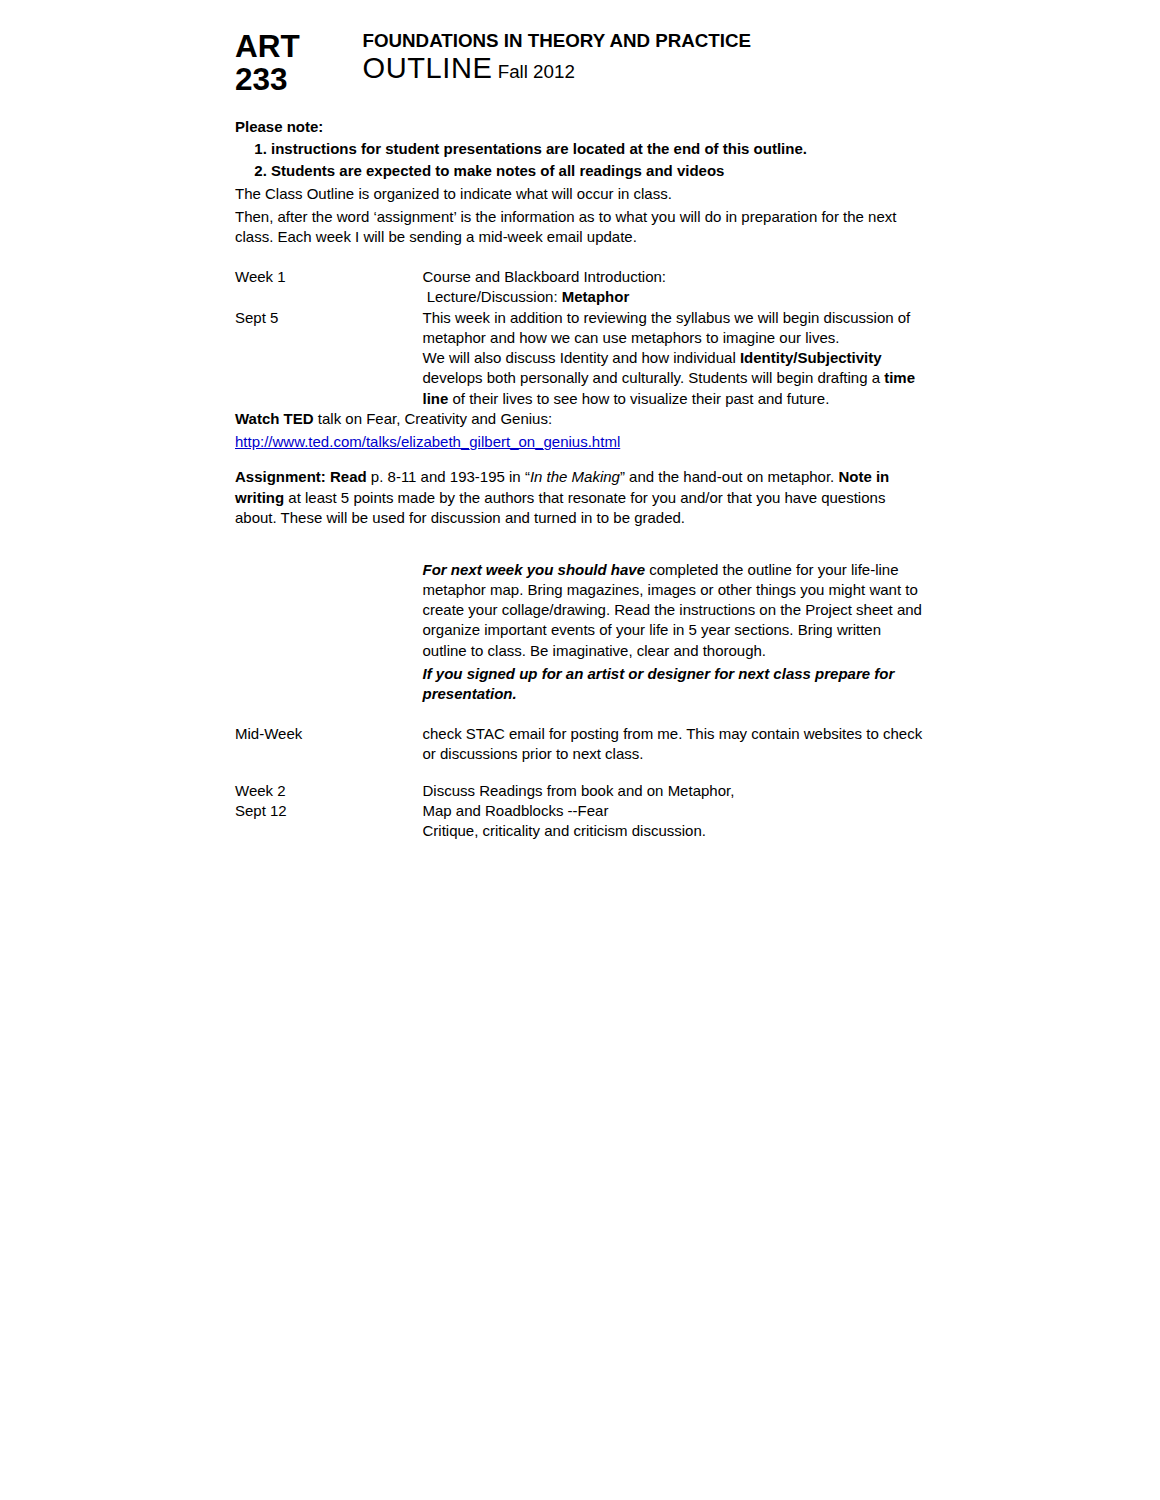ART
233
FOUNDATIONS IN THEORY AND PRACTICE
OUTLINE Fall 2012
Please note:
instructions for student presentations are located at the end of this outline.
Students are expected to make notes of all readings and videos
The Class Outline is organized to indicate what will occur in class.
Then, after the word ‘assignment’ is the information as to what you will do in preparation for the next class. Each week I will be sending a mid-week email update.
Week 1
Course and Blackboard Introduction:
Lecture/Discussion: Metaphor
Sept 5
This week in addition to reviewing the syllabus we will begin discussion of metaphor and how we can use metaphors to imagine our lives.
We will also discuss Identity and how individual Identity/Subjectivity develops both personally and culturally. Students will begin drafting a time line of their lives to see how to visualize their past and future.
Watch TED talk on Fear, Creativity and Genius:
http://www.ted.com/talks/elizabeth_gilbert_on_genius.html
Assignment: Read p. 8-11 and 193-195 in “In the Making” and the hand-out on metaphor. Note in writing at least 5 points made by the authors that resonate for you and/or that you have questions about. These will be used for discussion and turned in to be graded.
For next week you should have completed the outline for your life-line metaphor map. Bring magazines, images or other things you might want to create your collage/drawing. Read the instructions on the Project sheet and organize important events of your life in 5 year sections. Bring written outline to class. Be imaginative, clear and thorough.
If you signed up for an artist or designer for next class prepare for presentation.
Mid-Week
check STAC email for posting from me. This may contain websites to check or discussions prior to next class.
Week 2
Discuss Readings from book and on Metaphor,
Sept 12
Map and Roadblocks --Fear
Critique, criticality and criticism discussion.